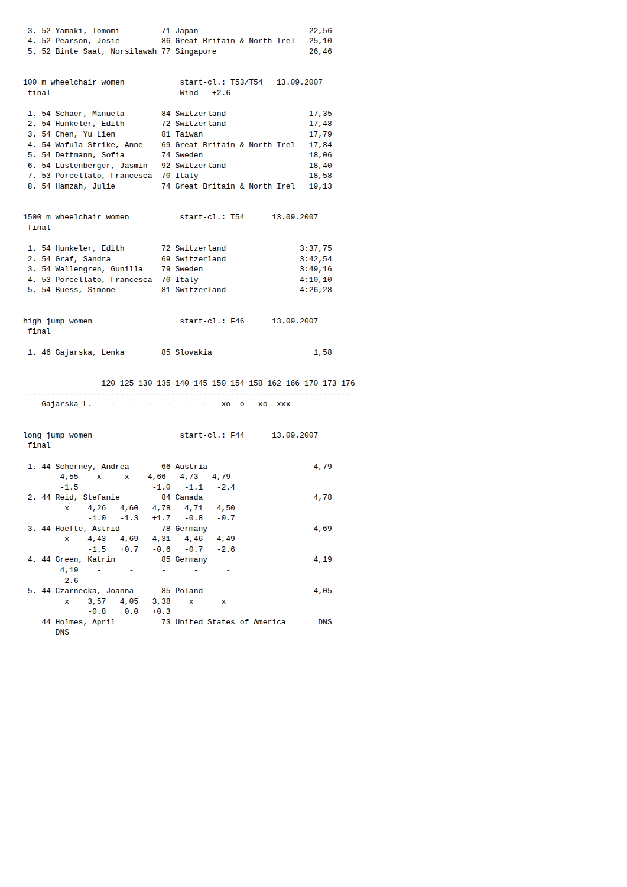3. 52 Yamaki, Tomomi 71 Japan 22,56 4. 52 Pearson, Josie 86 Great Britain & North Irel 25,10 5. 52 Binte Saat, Norsilawah 77 Singapore 26,46 100 m wheelchair women start-cl.: T53/T54 13.09.2007 final Wind +2.6 1. 54 Schaer, Manuela 84 Switzerland 17,35 2. 54 Hunkeler, Edith 72 Switzerland 17,48 3. 54 Chen, Yu Lien 81 Taiwan 17,79 4. 54 Wafula Strike, Anne 69 Great Britain & North Irel 17,84 5. 54 Dettmann, Sofia 74 Sweden 18,06 6. 54 Lustenberger, Jasmin 92 Switzerland 18,40 7. 53 Porcellato, Francesca 70 Italy 18,58 8. 54 Hamzah, Julie 74 Great Britain & North Irel 19,13 1500 m wheelchair women start-cl.: T54 13.09.2007 final 1. 54 Hunkeler, Edith 72 Switzerland 3:37,75 2. 54 Graf, Sandra 69 Switzerland 3:42,54 3. 54 Wallengren, Gunilla 79 Sweden 3:49,16 4. 53 Porcellato, Francesca 70 Italy 4:10,10 5. 54 Buess, Simone 81 Switzerland 4:26,28 high jump women start-cl.: F46 13.09.2007 final 1. 46 Gajarska, Lenka 85 Slovakia 1,58 120 125 130 135 140 145 150 154 158 162 166 170 173 176 ---------------------------------------------------------------------- Gajarska L. - - - - - - xo o xo xxx long jump women start-cl.: F44 13.09.2007 final 1. 44 Scherney, Andrea 66 Austria 4,79 4,55 x x 4,66 4,73 4,79 -1.5 -1.0 -1.1 -2.4 2. 44 Reid, Stefanie 84 Canada 4,78 x 4,26 4,60 4,78 4,71 4,50 -1.0 -1.3 +1.7 -0.8 -0.7 3. 44 Hoefte, Astrid 78 Germany 4,69 x 4,43 4,69 4,31 4,46 4,49 -1.5 +0.7 -0.6 -0.7 -2.6 4. 44 Green, Katrin 85 Germany 4,19 4,19 - - - - - -2.6 5. 44 Czarnecka, Joanna 85 Poland 4,05 x 3,57 4,05 3,38 x x -0.8 0.0 +0.3 44 Holmes, April 73 United States of America DNS DNS